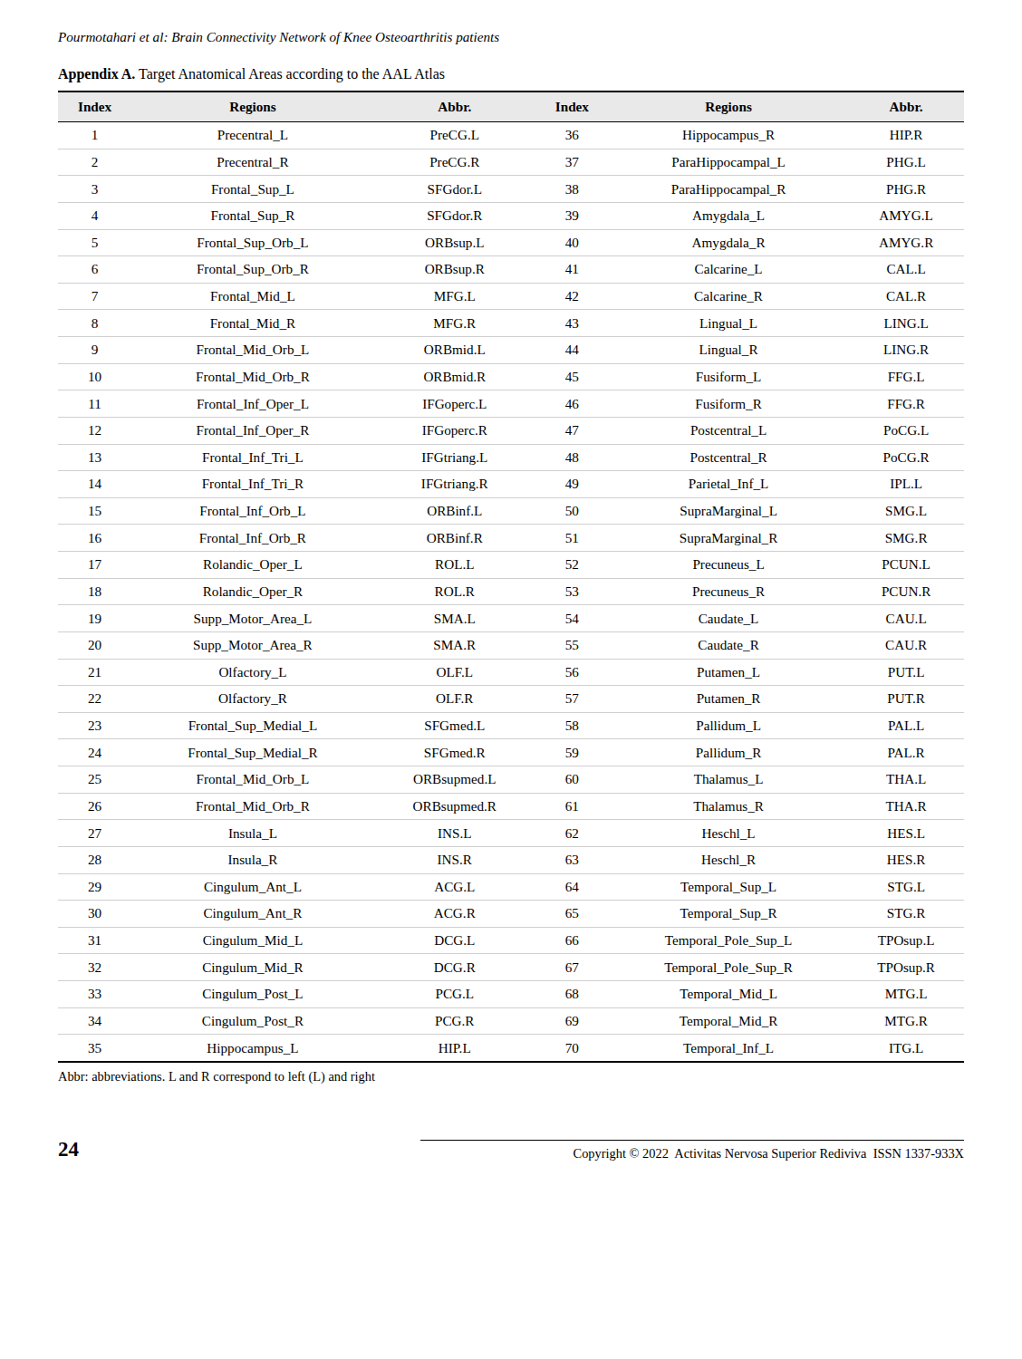Pourmotahari et al: Brain Connectivity Network of Knee Osteoarthritis patients
Appendix A. Target Anatomical Areas according to the AAL Atlas
| Index | Regions | Abbr. | Index | Regions | Abbr. |
| --- | --- | --- | --- | --- | --- |
| 1 | Precentral_L | PreCG.L | 36 | Hippocampus_R | HIP.R |
| 2 | Precentral_R | PreCG.R | 37 | ParaHippocampal_L | PHG.L |
| 3 | Frontal_Sup_L | SFGdor.L | 38 | ParaHippocampal_R | PHG.R |
| 4 | Frontal_Sup_R | SFGdor.R | 39 | Amygdala_L | AMYG.L |
| 5 | Frontal_Sup_Orb_L | ORBsup.L | 40 | Amygdala_R | AMYG.R |
| 6 | Frontal_Sup_Orb_R | ORBsup.R | 41 | Calcarine_L | CAL.L |
| 7 | Frontal_Mid_L | MFG.L | 42 | Calcarine_R | CAL.R |
| 8 | Frontal_Mid_R | MFG.R | 43 | Lingual_L | LING.L |
| 9 | Frontal_Mid_Orb_L | ORBmid.L | 44 | Lingual_R | LING.R |
| 10 | Frontal_Mid_Orb_R | ORBmid.R | 45 | Fusiform_L | FFG.L |
| 11 | Frontal_Inf_Oper_L | IFGoperc.L | 46 | Fusiform_R | FFG.R |
| 12 | Frontal_Inf_Oper_R | IFGoperc.R | 47 | Postcentral_L | PoCG.L |
| 13 | Frontal_Inf_Tri_L | IFGtriang.L | 48 | Postcentral_R | PoCG.R |
| 14 | Frontal_Inf_Tri_R | IFGtriang.R | 49 | Parietal_Inf_L | IPL.L |
| 15 | Frontal_Inf_Orb_L | ORBinf.L | 50 | SupraMarginal_L | SMG.L |
| 16 | Frontal_Inf_Orb_R | ORBinf.R | 51 | SupraMarginal_R | SMG.R |
| 17 | Rolandic_Oper_L | ROL.L | 52 | Precuneus_L | PCUN.L |
| 18 | Rolandic_Oper_R | ROL.R | 53 | Precuneus_R | PCUN.R |
| 19 | Supp_Motor_Area_L | SMA.L | 54 | Caudate_L | CAU.L |
| 20 | Supp_Motor_Area_R | SMA.R | 55 | Caudate_R | CAU.R |
| 21 | Olfactory_L | OLF.L | 56 | Putamen_L | PUT.L |
| 22 | Olfactory_R | OLF.R | 57 | Putamen_R | PUT.R |
| 23 | Frontal_Sup_Medial_L | SFGmed.L | 58 | Pallidum_L | PAL.L |
| 24 | Frontal_Sup_Medial_R | SFGmed.R | 59 | Pallidum_R | PAL.R |
| 25 | Frontal_Mid_Orb_L | ORBsupmed.L | 60 | Thalamus_L | THA.L |
| 26 | Frontal_Mid_Orb_R | ORBsupmed.R | 61 | Thalamus_R | THA.R |
| 27 | Insula_L | INS.L | 62 | Heschl_L | HES.L |
| 28 | Insula_R | INS.R | 63 | Heschl_R | HES.R |
| 29 | Cingulum_Ant_L | ACG.L | 64 | Temporal_Sup_L | STG.L |
| 30 | Cingulum_Ant_R | ACG.R | 65 | Temporal_Sup_R | STG.R |
| 31 | Cingulum_Mid_L | DCG.L | 66 | Temporal_Pole_Sup_L | TPOsup.L |
| 32 | Cingulum_Mid_R | DCG.R | 67 | Temporal_Pole_Sup_R | TPOsup.R |
| 33 | Cingulum_Post_L | PCG.L | 68 | Temporal_Mid_L | MTG.L |
| 34 | Cingulum_Post_R | PCG.R | 69 | Temporal_Mid_R | MTG.R |
| 35 | Hippocampus_L | HIP.L | 70 | Temporal_Inf_L | ITG.L |
Abbr: abbreviations. L and R correspond to left (L) and right
24
Copyright © 2022 Activitas Nervosa Superior Rediviva ISSN 1337-933X